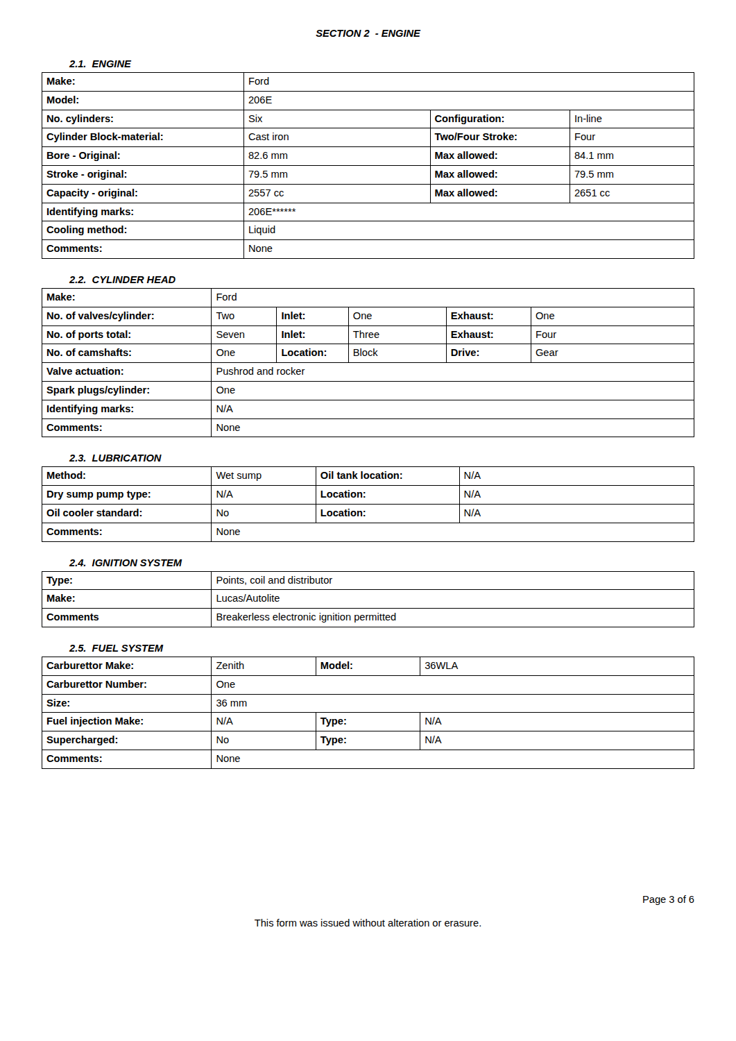SECTION 2 - ENGINE
2.1. ENGINE
| Make: | Ford |
| Model: | 206E |
| No. cylinders: | Six | Configuration: | In-line |
| Cylinder Block-material: | Cast iron | Two/Four Stroke: | Four |
| Bore - Original: | 82.6 mm | Max allowed: | 84.1 mm |
| Stroke - original: | 79.5 mm | Max allowed: | 79.5 mm |
| Capacity - original: | 2557 cc | Max allowed: | 2651 cc |
| Identifying marks: | 206E****** |
| Cooling method: | Liquid |
| Comments: | None |
2.2. CYLINDER HEAD
| Make: | Ford |
| No. of valves/cylinder: | Two | Inlet: | One | Exhaust: | One |
| No. of ports total: | Seven | Inlet: | Three | Exhaust: | Four |
| No. of camshafts: | One | Location: | Block | Drive: | Gear |
| Valve actuation: | Pushrod and rocker |
| Spark plugs/cylinder: | One |
| Identifying marks: | N/A |
| Comments: | None |
2.3. LUBRICATION
| Method: | Wet sump | Oil tank location: | N/A |
| Dry sump pump type: | N/A | Location: | N/A |
| Oil cooler standard: | No | Location: | N/A |
| Comments: | None |
2.4. IGNITION SYSTEM
| Type: | Points, coil and distributor |
| Make: | Lucas/Autolite |
| Comments | Breakerless electronic ignition permitted |
2.5. FUEL SYSTEM
| Carburettor Make: | Zenith | Model: | 36WLA |
| Carburettor Number: | One |
| Size: | 36 mm |
| Fuel injection Make: | N/A | Type: | N/A |
| Supercharged: | No | Type: | N/A |
| Comments: | None |
Page 3 of 6
This form was issued without alteration or erasure.